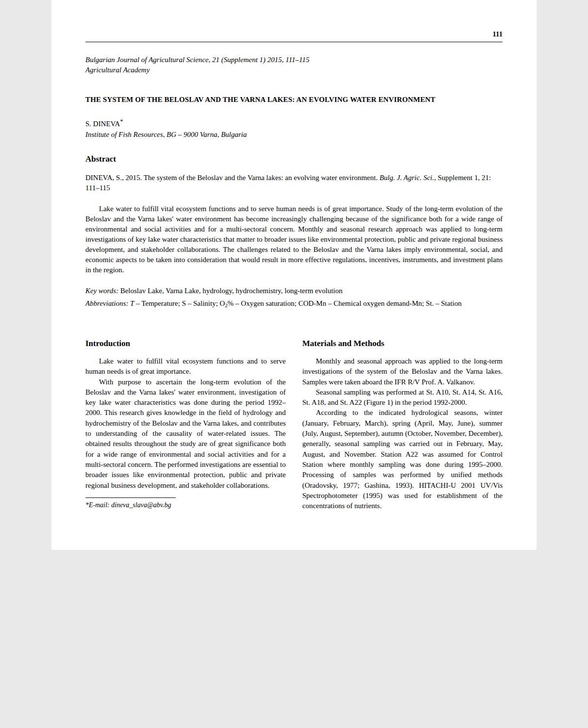111
Bulgarian Journal of Agricultural Science, 21 (Supplement 1) 2015, 111–115
Agricultural Academy
The system of the Beloslav and the Varna lakes: an evolving water environment
S. DINEVA*
Institute of Fish Resources, BG – 9000 Varna, Bulgaria
Abstract
DINEVA, S., 2015. The system of the Beloslav and the Varna lakes: an evolving water environment. Bulg. J. Agric. Sci., Supplement 1, 21: 111–115
Lake water to fulfill vital ecosystem functions and to serve human needs is of great importance. Study of the long-term evolution of the Beloslav and the Varna lakes' water environment has become increasingly challenging because of the significance both for a wide range of environmental and social activities and for a multi-sectoral concern. Monthly and seasonal research approach was applied to long-term investigations of key lake water characteristics that matter to broader issues like environmental protection, public and private regional business development, and stakeholder collaborations. The challenges related to the Beloslav and the Varna lakes imply environmental, social, and economic aspects to be taken into consideration that would result in more effective regulations, incentives, instruments, and investment plans in the region.
Key words: Beloslav Lake, Varna Lake, hydrology, hydrochemistry, long-term evolution
Abbreviations: T – Temperature; S – Salinity; O2% – Oxygen saturation; COD-Mn – Chemical oxygen demand-Mn; St. – Station
Introduction
Lake water to fulfill vital ecosystem functions and to serve human needs is of great importance.
With purpose to ascertain the long-term evolution of the Beloslav and the Varna lakes' water environment, investigation of key lake water characteristics was done during the period 1992–2000. This research gives knowledge in the field of hydrology and hydrochemistry of the Beloslav and the Varna lakes, and contributes to understanding of the causality of water-related issues. The obtained results throughout the study are of great significance both for a wide range of environmental and social activities and for a multi-sectoral concern. The performed investigations are essential to broader issues like environmental protection, public and private regional business development, and stakeholder collaborations.
*E-mail: dineva_slava@abv.bg
Materials and Methods
Monthly and seasonal approach was applied to the long-term investigations of the system of the Beloslav and the Varna lakes. Samples were taken aboard the IFR R/V Prof. A. Valkanov.
Seasonal sampling was performed at St. A10, St. A14, St. A16, St. A18, and St. A22 (Figure 1) in the period 1992-2000.
According to the indicated hydrological seasons, winter (January, February, March), spring (April, May, June), summer (July, August, September), autumn (October, November, December), generally, seasonal sampling was carried out in February, May, August, and November. Station A22 was assumed for Control Station where monthly sampling was done during 1995–2000. Processing of samples was performed by unified methods (Oradovsky, 1977; Gashina, 1993). HITACHI-U 2001 UV/Vis Spectrophotometer (1995) was used for establishment of the concentrations of nutrients.